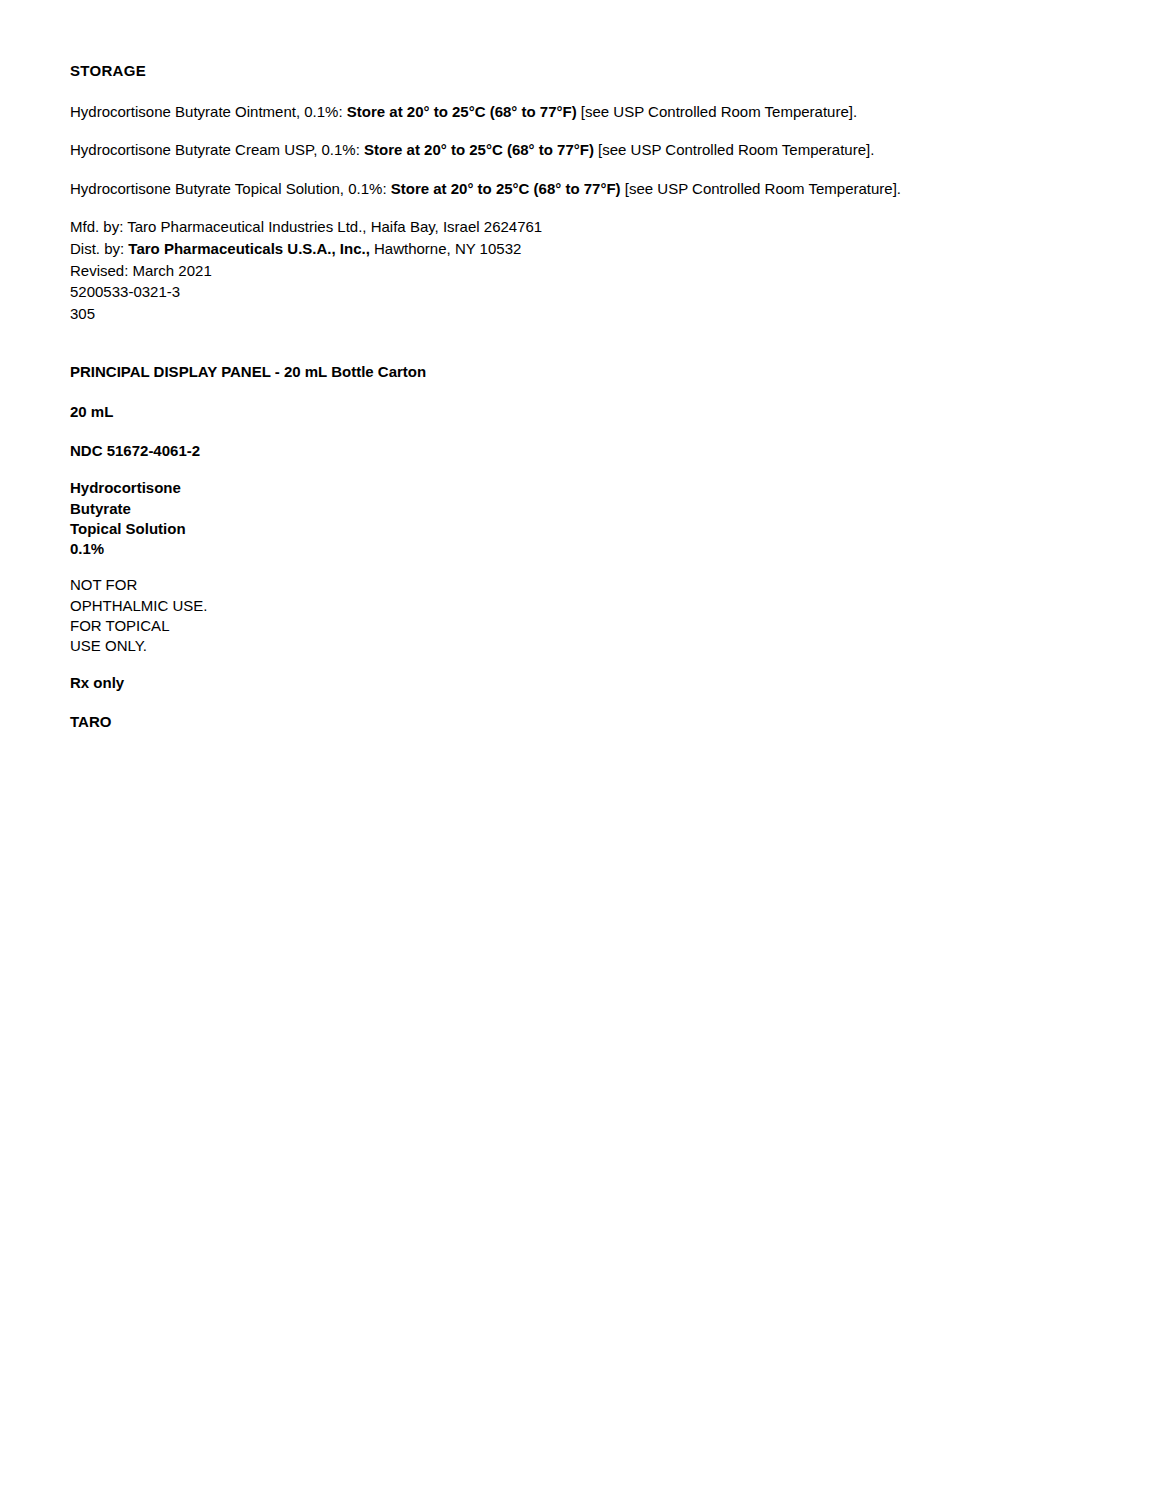STORAGE
Hydrocortisone Butyrate Ointment, 0.1%: Store at 20° to 25°C (68° to 77°F) [see USP Controlled Room Temperature].
Hydrocortisone Butyrate Cream USP, 0.1%: Store at 20° to 25°C (68° to 77°F) [see USP Controlled Room Temperature].
Hydrocortisone Butyrate Topical Solution, 0.1%: Store at 20° to 25°C (68° to 77°F) [see USP Controlled Room Temperature].
Mfd. by: Taro Pharmaceutical Industries Ltd., Haifa Bay, Israel 2624761
Dist. by: Taro Pharmaceuticals U.S.A., Inc., Hawthorne, NY 10532
Revised: March 2021
5200533-0321-3
305
PRINCIPAL DISPLAY PANEL - 20 mL Bottle Carton
20 mL
NDC 51672-4061-2
Hydrocortisone
Butyrate
Topical Solution
0.1%
NOT FOR
OPHTHALMIC USE.
FOR TOPICAL
USE ONLY.
Rx only
TARO